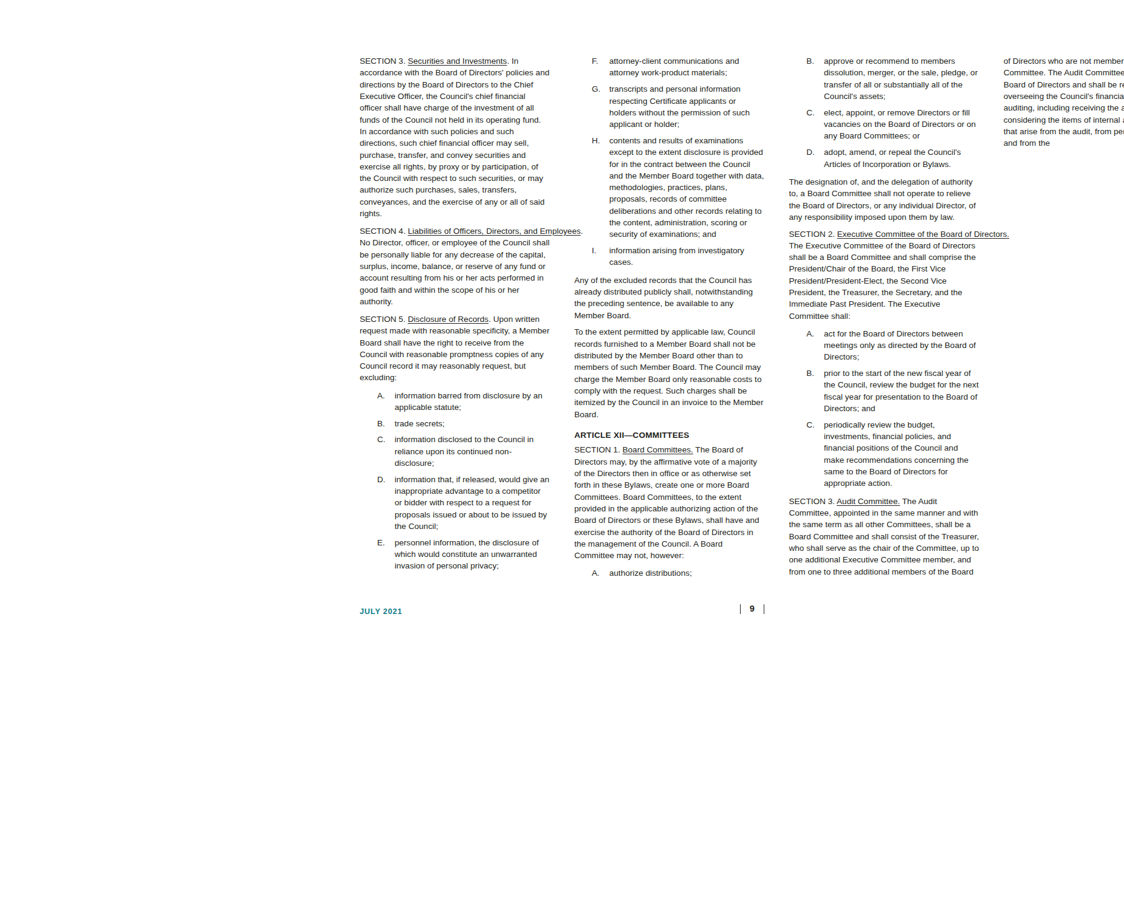SECTION 3. Securities and Investments. In accordance with the Board of Directors' policies and directions by the Board of Directors to the Chief Executive Officer, the Council's chief financial officer shall have charge of the investment of all funds of the Council not held in its operating fund. In accordance with such policies and such directions, such chief financial officer may sell, purchase, transfer, and convey securities and exercise all rights, by proxy or by participation, of the Council with respect to such securities, or may authorize such purchases, sales, transfers, conveyances, and the exercise of any or all of said rights.
SECTION 4. Liabilities of Officers, Directors, and Employees. No Director, officer, or employee of the Council shall be personally liable for any decrease of the capital, surplus, income, balance, or reserve of any fund or account resulting from his or her acts performed in good faith and within the scope of his or her authority.
SECTION 5. Disclosure of Records. Upon written request made with reasonable specificity, a Member Board shall have the right to receive from the Council with reasonable promptness copies of any Council record it may reasonably request, but excluding:
information barred from disclosure by an applicable statute;
trade secrets;
information disclosed to the Council in reliance upon its continued non-disclosure;
information that, if released, would give an inappropriate advantage to a competitor or bidder with respect to a request for proposals issued or about to be issued by the Council;
personnel information, the disclosure of which would constitute an unwarranted invasion of personal privacy;
attorney-client communications and attorney work-product materials;
transcripts and personal information respecting Certificate applicants or holders without the permission of such applicant or holder;
contents and results of examinations except to the extent disclosure is provided for in the contract between the Council and the Member Board together with data, methodologies, practices, plans, proposals, records of committee deliberations and other records relating to the content, administration, scoring or security of examinations; and
information arising from investigatory cases.
Any of the excluded records that the Council has already distributed publicly shall, notwithstanding the preceding sentence, be available to any Member Board.
To the extent permitted by applicable law, Council records furnished to a Member Board shall not be distributed by the Member Board other than to members of such Member Board. The Council may charge the Member Board only reasonable costs to comply with the request. Such charges shall be itemized by the Council in an invoice to the Member Board.
Article XII—Committees
SECTION 1. Board Committees. The Board of Directors may, by the affirmative vote of a majority of the Directors then in office or as otherwise set forth in these Bylaws, create one or more Board Committees. Board Committees, to the extent provided in the applicable authorizing action of the Board of Directors or these Bylaws, shall have and exercise the authority of the Board of Directors in the management of the Council. A Board Committee may not, however:
authorize distributions;
approve or recommend to members dissolution, merger, or the sale, pledge, or transfer of all or substantially all of the Council's assets;
elect, appoint, or remove Directors or fill vacancies on the Board of Directors or on any Board Committees; or
adopt, amend, or repeal the Council's Articles of Incorporation or Bylaws.
The designation of, and the delegation of authority to, a Board Committee shall not operate to relieve the Board of Directors, or any individual Director, of any responsibility imposed upon them by law.
SECTION 2. Executive Committee of the Board of Directors. The Executive Committee of the Board of Directors shall be a Board Committee and shall comprise the President/Chair of the Board, the First Vice President/President-Elect, the Second Vice President, the Treasurer, the Secretary, and the Immediate Past President. The Executive Committee shall:
act for the Board of Directors between meetings only as directed by the Board of Directors;
prior to the start of the new fiscal year of the Council, review the budget for the next fiscal year for presentation to the Board of Directors; and
periodically review the budget, investments, financial policies, and financial positions of the Council and make recommendations concerning the same to the Board of Directors for appropriate action.
SECTION 3. Audit Committee. The Audit Committee, appointed in the same manner and with the same term as all other Committees, shall be a Board Committee and shall consist of the Treasurer, who shall serve as the chair of the Committee, up to one additional Executive Committee member, and from one to three additional members of the Board of Directors who are not members of the Executive Committee. The Audit Committee shall report to the Board of Directors and shall be responsible for overseeing the Council's financial controls and auditing, including receiving the annual audit and considering the items of internal accounting control that arise from the audit, from personnel changes, and from the
July 2021 9